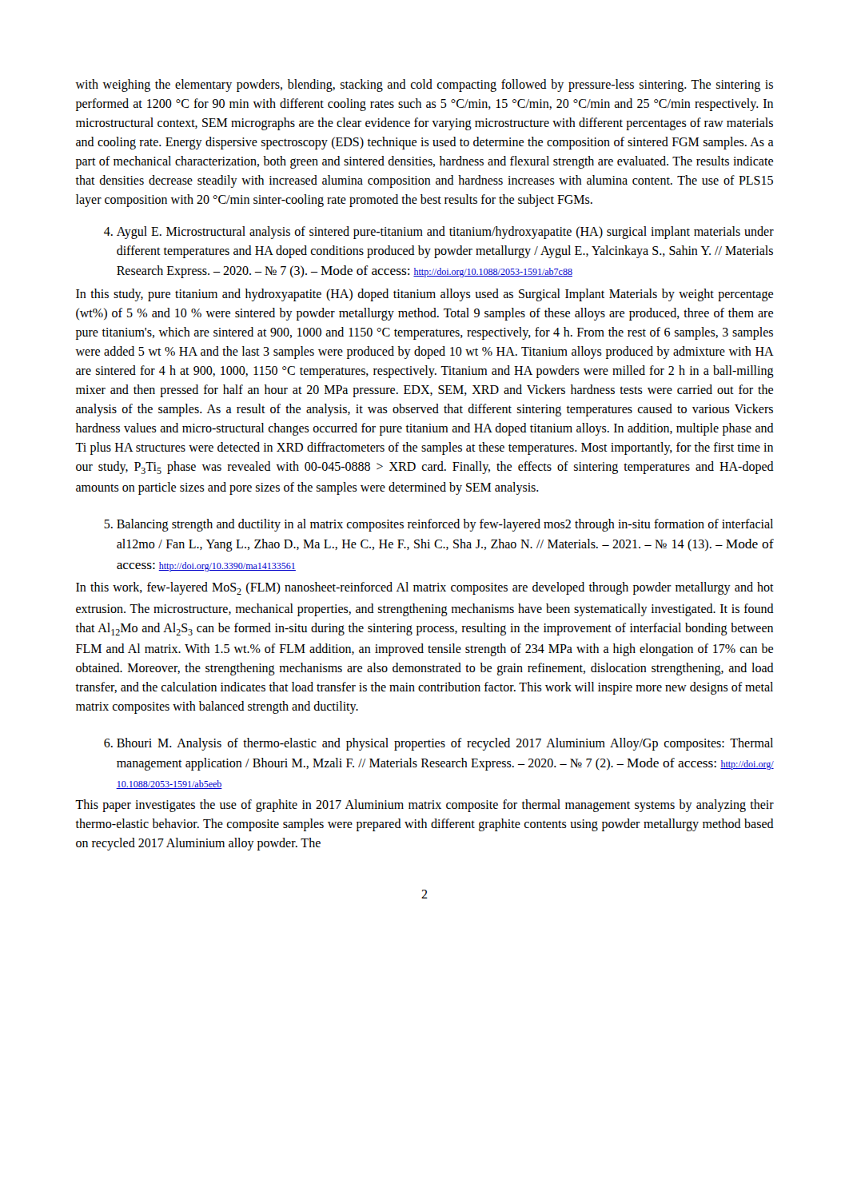with weighing the elementary powders, blending, stacking and cold compacting followed by pressure-less sintering. The sintering is performed at 1200 °C for 90 min with different cooling rates such as 5 °C/min, 15 °C/min, 20 °C/min and 25 °C/min respectively. In microstructural context, SEM micrographs are the clear evidence for varying microstructure with different percentages of raw materials and cooling rate. Energy dispersive spectroscopy (EDS) technique is used to determine the composition of sintered FGM samples. As a part of mechanical characterization, both green and sintered densities, hardness and flexural strength are evaluated. The results indicate that densities decrease steadily with increased alumina composition and hardness increases with alumina content. The use of PLS15 layer composition with 20 °C/min sinter-cooling rate promoted the best results for the subject FGMs.
Aygul E. Microstructural analysis of sintered pure-titanium and titanium/hydroxyapatite (HA) surgical implant materials under different temperatures and HA doped conditions produced by powder metallurgy / Aygul E., Yalcinkaya S., Sahin Y. // Materials Research Express. – 2020. – № 7 (3). – Mode of access: http://doi.org/10.1088/2053-1591/ab7c88
In this study, pure titanium and hydroxyapatite (HA) doped titanium alloys used as Surgical Implant Materials by weight percentage (wt%) of 5 % and 10 % were sintered by powder metallurgy method. Total 9 samples of these alloys are produced, three of them are pure titanium's, which are sintered at 900, 1000 and 1150 °C temperatures, respectively, for 4 h. From the rest of 6 samples, 3 samples were added 5 wt % HA and the last 3 samples were produced by doped 10 wt % HA. Titanium alloys produced by admixture with HA are sintered for 4 h at 900, 1000, 1150 °C temperatures, respectively. Titanium and HA powders were milled for 2 h in a ball-milling mixer and then pressed for half an hour at 20 MPa pressure. EDX, SEM, XRD and Vickers hardness tests were carried out for the analysis of the samples. As a result of the analysis, it was observed that different sintering temperatures caused to various Vickers hardness values and micro-structural changes occurred for pure titanium and HA doped titanium alloys. In addition, multiple phase and Ti plus HA structures were detected in XRD diffractometers of the samples at these temperatures. Most importantly, for the first time in our study, P3Ti5 phase was revealed with 00-045-0888 > XRD card. Finally, the effects of sintering temperatures and HA-doped amounts on particle sizes and pore sizes of the samples were determined by SEM analysis.
Balancing strength and ductility in al matrix composites reinforced by few-layered mos2 through in-situ formation of interfacial al12mo / Fan L., Yang L., Zhao D., Ma L., He C., He F., Shi C., Sha J., Zhao N. // Materials. – 2021. – № 14 (13). – Mode of access: http://doi.org/10.3390/ma14133561
In this work, few-layered MoS2 (FLM) nanosheet-reinforced Al matrix composites are developed through powder metallurgy and hot extrusion. The microstructure, mechanical properties, and strengthening mechanisms have been systematically investigated. It is found that Al12Mo and Al2S3 can be formed in-situ during the sintering process, resulting in the improvement of interfacial bonding between FLM and Al matrix. With 1.5 wt.% of FLM addition, an improved tensile strength of 234 MPa with a high elongation of 17% can be obtained. Moreover, the strengthening mechanisms are also demonstrated to be grain refinement, dislocation strengthening, and load transfer, and the calculation indicates that load transfer is the main contribution factor. This work will inspire more new designs of metal matrix composites with balanced strength and ductility.
Bhouri M. Analysis of thermo-elastic and physical properties of recycled 2017 Aluminium Alloy/Gp composites: Thermal management application / Bhouri M., Mzali F. // Materials Research Express. – 2020. – № 7 (2). – Mode of access: http://doi.org/10.1088/2053-1591/ab5eeb
This paper investigates the use of graphite in 2017 Aluminium matrix composite for thermal management systems by analyzing their thermo-elastic behavior. The composite samples were prepared with different graphite contents using powder metallurgy method based on recycled 2017 Aluminium alloy powder. The
2